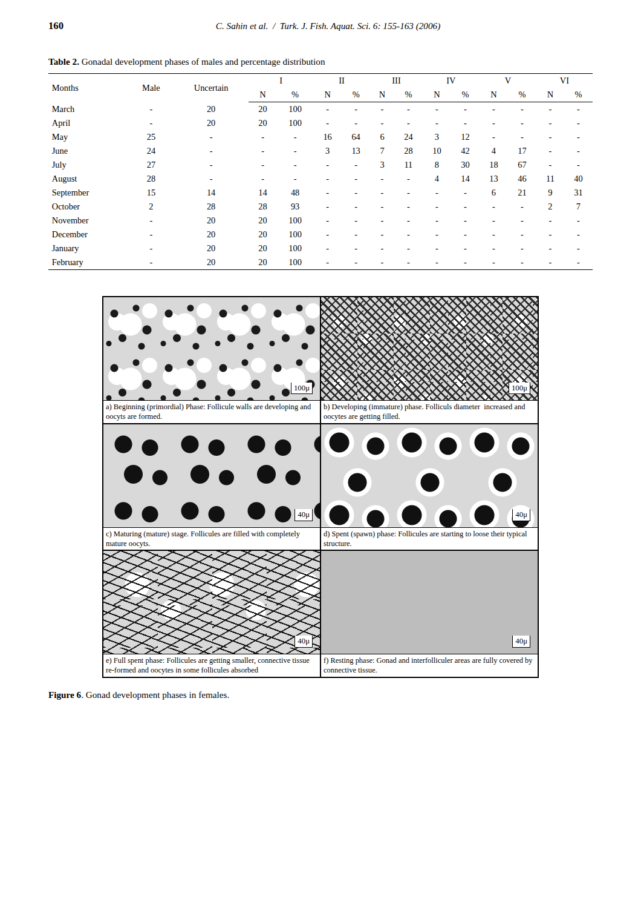160 C. Sahin et al. / Turk. J. Fish. Aquat. Sci. 6: 155-163 (2006)
Table 2. Gonadal development phases of males and percentage distribution
| Months | Male | Uncertain | I | II | III | IV | V | VI |
| --- | --- | --- | --- | --- | --- | --- | --- | --- |
| N | % | N | % | N | % | N | % | N | % | N | % |
| March | - | 20 | 20 | 100 | - | - | - | - | - | - | - | - | - | - |
| April | - | 20 | 20 | 100 | - | - | - | - | - | - | - | - | - | - |
| May | 25 | - | - | - | 16 | 64 | 6 | 24 | 3 | 12 | - | - | - | - |
| June | 24 | - | - | - | 3 | 13 | 7 | 28 | 10 | 42 | 4 | 17 | - | - |
| July | 27 | - | - | - | - | - | 3 | 11 | 8 | 30 | 18 | 67 | - | - |
| August | 28 | - | - | - | - | - | - | - | 4 | 14 | 13 | 46 | 11 | 40 |
| September | 15 | 14 | 14 | 48 | - | - | - | - | - | - | 6 | 21 | 9 | 31 |
| October | 2 | 28 | 28 | 93 | - | - | - | - | - | - | - | - | 2 | 7 |
| November | - | 20 | 20 | 100 | - | - | - | - | - | - | - | - | - | - |
| December | - | 20 | 20 | 100 | - | - | - | - | - | - | - | - | - | - |
| January | - | 20 | 20 | 100 | - | - | - | - | - | - | - | - | - | - |
| February | - | 20 | 20 | 100 | - | - | - | - | - | - | - | - | - | - |
100μ
a) Beginning (primordial) Phase: Follicule walls are developing and oocyts are formed.
100μ
b) Developing (immature) phase. Folliculs diameter increased and oocytes are getting filled.
40μ
c) Maturing (mature) stage. Follicules are filled with completely mature oocyts.
40μ
d) Spent (spawn) phase: Follicules are starting to loose their typical structure.
40μ
e) Full spent phase: Follicules are getting smaller, connective tissue re-formed and oocytes in some follicules absorbed
40μ
f) Resting phase: Gonad and interfolliculer areas are fully covered by connective tissue.
Figure 6. Gonad development phases in females.